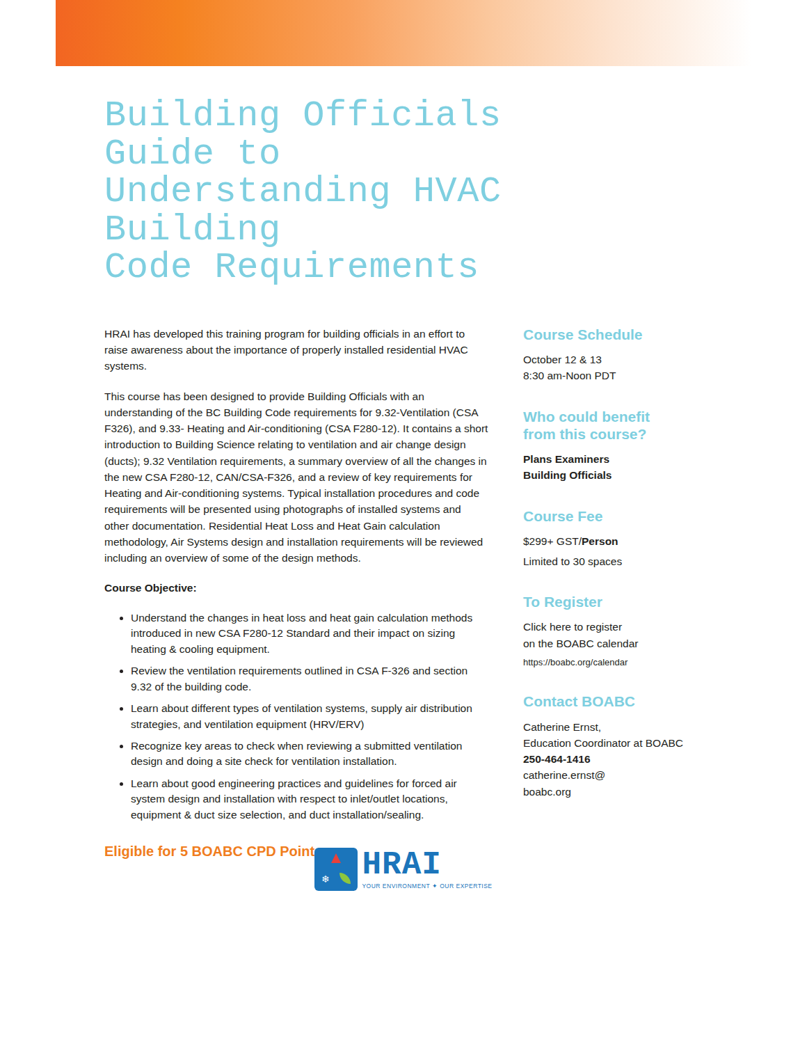Building Officials Guide to
Understanding HVAC Building
Code Requirements
HRAI has developed this training program for building officials in an effort to raise awareness about the importance of properly installed residential HVAC systems.
This course has been designed to provide Building Officials with an understanding of the BC Building Code requirements for 9.32-Ventilation (CSA F326), and 9.33- Heating and Air-conditioning (CSA F280-12). It contains a short introduction to Building Science relating to ventilation and air change design (ducts); 9.32 Ventilation requirements, a summary overview of all the changes in the new CSA F280-12, CAN/CSA-F326, and a review of key requirements for Heating and Air-conditioning systems. Typical installation procedures and code requirements will be presented using photographs of installed systems and other documentation. Residential Heat Loss and Heat Gain calculation methodology, Air Systems design and installation requirements will be reviewed including an overview of some of the design methods.
Course Objective:
Understand the changes in heat loss and heat gain calculation methods introduced in new CSA F280-12 Standard and their impact on sizing heating & cooling equipment.
Review the ventilation requirements outlined in CSA F-326 and section 9.32 of the building code.
Learn about different types of ventilation systems, supply air distribution strategies, and ventilation equipment (HRV/ERV)
Recognize key areas to check when reviewing a submitted ventilation design and doing a site check for ventilation installation.
Learn about good engineering practices and guidelines for forced air system design and installation with respect to inlet/outlet locations, equipment & duct size selection, and duct installation/sealing.
Eligible for 5 BOABC CPD Points
Course Schedule
October 12 & 13
8:30 am-Noon PDT
Who could benefit
from this course?
Plans Examiners
Building Officials
Course Fee
$299+ GST/Person
Limited to 30 spaces
To Register
Click here to register
on the BOABC calendar
https://boabc.org/calendar
Contact BOABC
Catherine Ernst,
Education Coordinator at BOABC
250-464-1416
catherine.ernst@
boabc.org
❄
HRAI
YOUR ENVIRONMENT ✦ OUR EXPERTISE